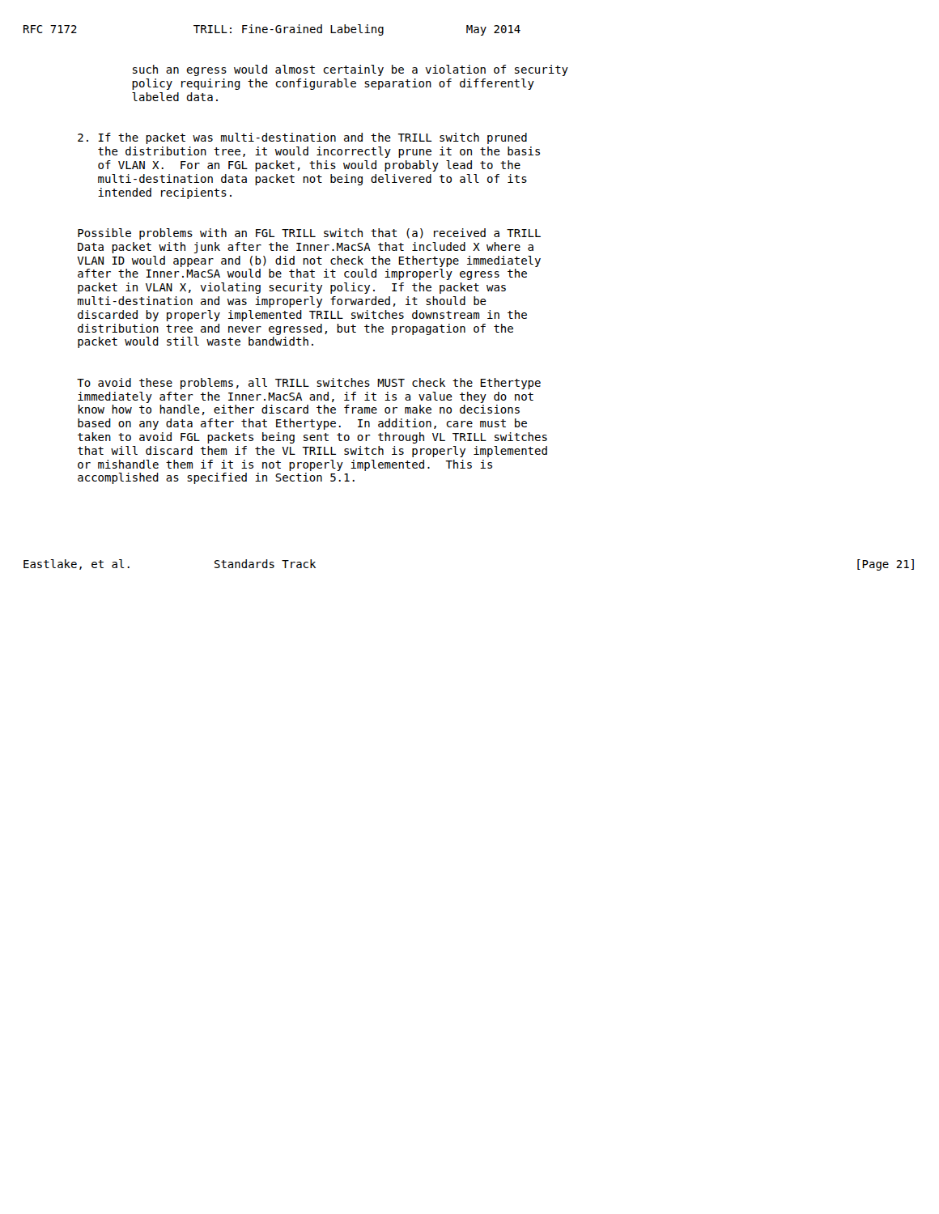RFC 7172 TRILL: Fine-Grained Labeling May 2014
such an egress would almost certainly be a violation of security policy requiring the configurable separation of differently labeled data.
2. If the packet was multi-destination and the TRILL switch pruned the distribution tree, it would incorrectly prune it on the basis of VLAN X. For an FGL packet, this would probably lead to the multi-destination data packet not being delivered to all of its intended recipients.
Possible problems with an FGL TRILL switch that (a) received a TRILL Data packet with junk after the Inner.MacSA that included X where a VLAN ID would appear and (b) did not check the Ethertype immediately after the Inner.MacSA would be that it could improperly egress the packet in VLAN X, violating security policy. If the packet was multi-destination and was improperly forwarded, it should be discarded by properly implemented TRILL switches downstream in the distribution tree and never egressed, but the propagation of the packet would still waste bandwidth.
To avoid these problems, all TRILL switches MUST check the Ethertype immediately after the Inner.MacSA and, if it is a value they do not know how to handle, either discard the frame or make no decisions based on any data after that Ethertype. In addition, care must be taken to avoid FGL packets being sent to or through VL TRILL switches that will discard them if the VL TRILL switch is properly implemented or mishandle them if it is not properly implemented. This is accomplished as specified in Section 5.1.
Eastlake, et al. Standards Track[Page 21]